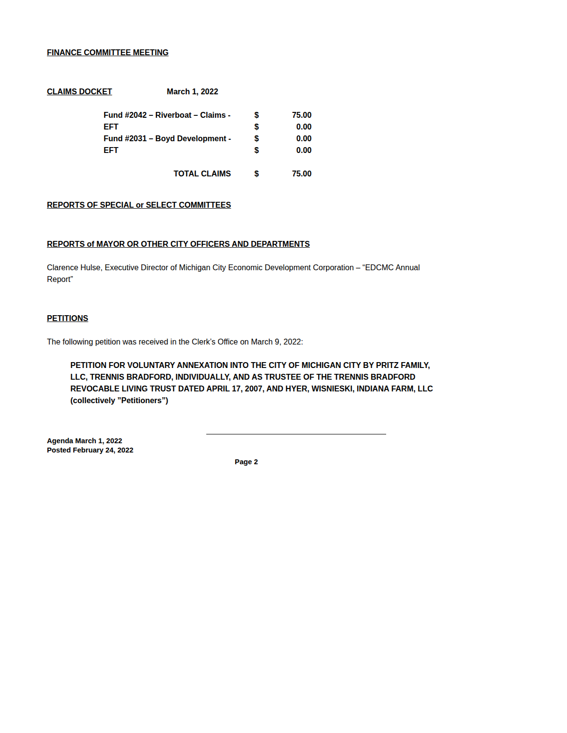FINANCE COMMITTEE MEETING
CLAIMS DOCKET March 1, 2022
| Fund #2042 – Riverboat – Claims - | $ | 75.00 |
| EFT | $ | 0.00 |
| Fund #2031 – Boyd Development - | $ | 0.00 |
| EFT | $ | 0.00 |
| TOTAL CLAIMS | $ | 75.00 |
REPORTS OF SPECIAL or SELECT COMMITTEES
REPORTS of MAYOR OR OTHER CITY OFFICERS AND DEPARTMENTS
Clarence Hulse, Executive Director of Michigan City Economic Development Corporation – “EDCMC Annual Report”
PETITIONS
The following petition was received in the Clerk’s Office on March 9, 2022:
PETITION FOR VOLUNTARY ANNEXATION INTO THE CITY OF MICHIGAN CITY BY PRITZ FAMILY, LLC, TRENNIS BRADFORD, INDIVIDUALLY, AND AS TRUSTEE OF THE TRENNIS BRADFORD REVOCABLE LIVING TRUST DATED APRIL 17, 2007, AND HYER, WISNIESKI, INDIANA FARM, LLC (collectively ”Petitioners”)
Agenda March 1, 2022
Posted February 24, 2022
Page 2